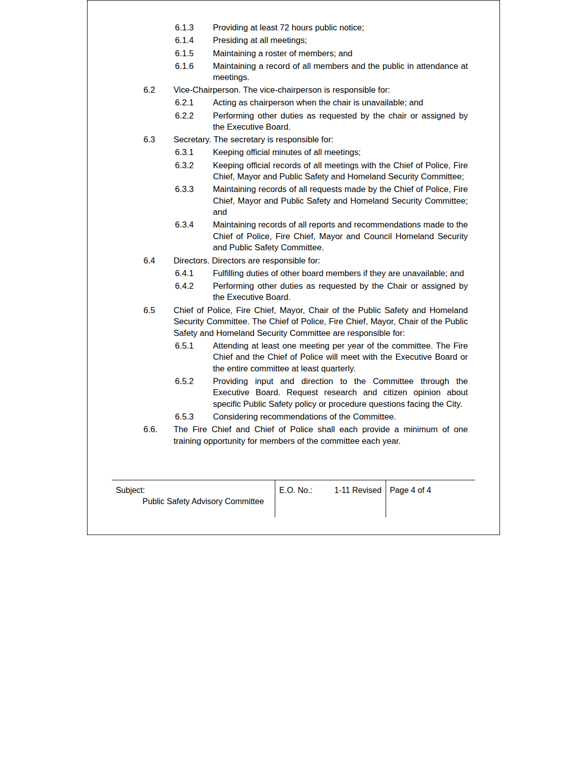6.1.3 Providing at least 72 hours public notice;
6.1.4 Presiding at all meetings;
6.1.5 Maintaining a roster of members; and
6.1.6 Maintaining a record of all members and the public in attendance at meetings.
6.2 Vice-Chairperson. The vice-chairperson is responsible for:
6.2.1 Acting as chairperson when the chair is unavailable; and
6.2.2 Performing other duties as requested by the chair or assigned by the Executive Board.
6.3 Secretary. The secretary is responsible for:
6.3.1 Keeping official minutes of all meetings;
6.3.2 Keeping official records of all meetings with the Chief of Police, Fire Chief, Mayor and Public Safety and Homeland Security Committee;
6.3.3 Maintaining records of all requests made by the Chief of Police, Fire Chief, Mayor and Public Safety and Homeland Security Committee; and
6.3.4 Maintaining records of all reports and recommendations made to the Chief of Police, Fire Chief, Mayor and Council Homeland Security and Public Safety Committee.
6.4 Directors. Directors are responsible for:
6.4.1 Fulfilling duties of other board members if they are unavailable; and
6.4.2 Performing other duties as requested by the Chair or assigned by the Executive Board.
6.5 Chief of Police, Fire Chief, Mayor, Chair of the Public Safety and Homeland Security Committee. The Chief of Police, Fire Chief, Mayor, Chair of the Public Safety and Homeland Security Committee are responsible for:
6.5.1 Attending at least one meeting per year of the committee. The Fire Chief and the Chief of Police will meet with the Executive Board or the entire committee at least quarterly.
6.5.2 Providing input and direction to the Committee through the Executive Board. Request research and citizen opinion about specific Public Safety policy or procedure questions facing the City.
6.5.3 Considering recommendations of the Committee.
6.6. The Fire Chief and Chief of Police shall each provide a minimum of one training opportunity for members of the committee each year.
Subject: Public Safety Advisory Committee
E.O. No.: 1-11 Revised
Page 4 of 4